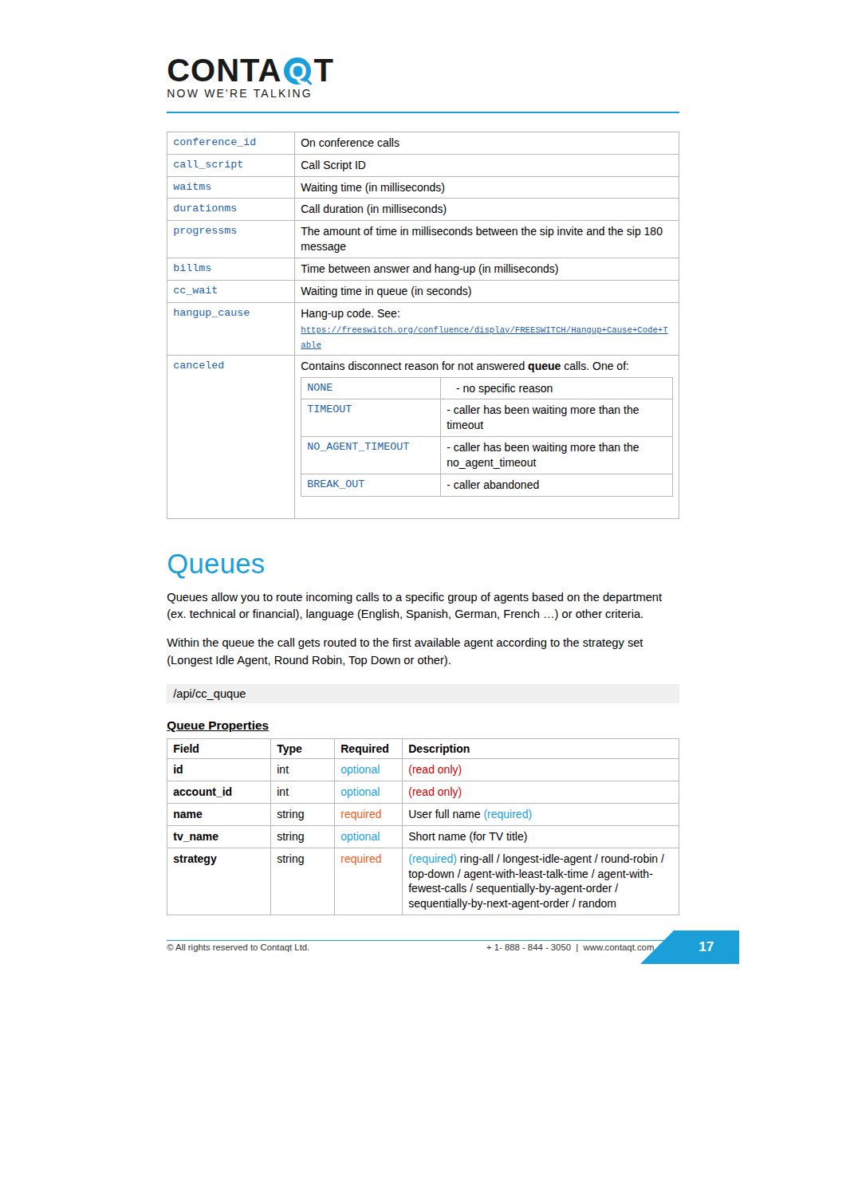CONTA QT
NOW WE'RE TALKING
| conference_id | On conference calls |
| call_script | Call Script ID |
| waitms | Waiting time (in milliseconds) |
| durationms | Call duration (in milliseconds) |
| progressms | The amount of time in milliseconds between the sip invite and the sip 180 message |
| billms | Time between answer and hang-up (in milliseconds) |
| cc_wait | Waiting time in queue (in seconds) |
| hangup_cause | Hang-up code. See: https://freeswitch.org/confluence/display/FREESWITCH/Hangup+Cause+Code+Table |
| canceled | Contains disconnect reason for not answered queue calls. One of: / NONE / - no specific reason / / TIMEOUT / - caller has been waiting more than the timeout / / NO_AGENT_TIMEOUT / - caller has been waiting more than the no_agent_timeout / / BREAK_OUT / - caller abandoned / |
Queues
Queues allow you to route incoming calls to a specific group of agents based on the department (ex. technical or financial), language (English, Spanish, German, French …) or other criteria.
Within the queue the call gets routed to the first available agent according to the strategy set (Longest Idle Agent, Round Robin, Top Down or other).
/api/cc_quque
Queue Properties
| Field | Type | Required | Description |
| --- | --- | --- | --- |
| id | int | optional | (read only) |
| account_id | int | optional | (read only) |
| name | string | required | User full name (required) |
| tv_name | string | optional | Short name (for TV title) |
| strategy | string | required | (required) ring-all / longest-idle-agent / round-robin / top-down / agent-with-least-talk-time / agent-with-fewest-calls / sequentially-by-agent-order / sequentially-by-next-agent-order / random |
© All rights reserved to Contaqt Ltd.
+ 1- 888 - 844 - 3050 | www.contaqt.com | info@contaqt.com
17